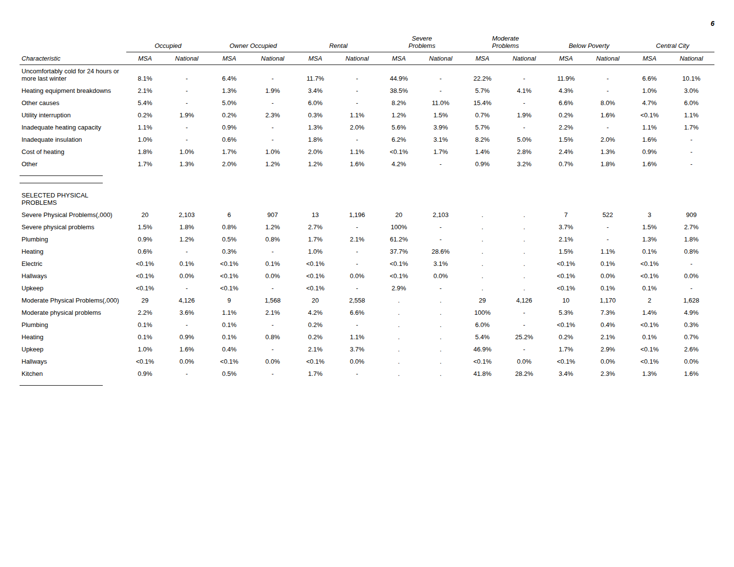6
| | Occupied | Owner Occupied | Rental | Severe Problems | Moderate Problems | Below Poverty | Central City |
| --- | --- | --- | --- | --- | --- | --- | --- |
| Characteristic | MSA | National | MSA | National | MSA | National | MSA | National | MSA | National | MSA | National | MSA | National |
| Uncomfortably cold for 24 hours or more last winter | 8.1% | - | 6.4% | - | 11.7% | - | 44.9% | - | 22.2% | - | 11.9% | - | 6.6% | 10.1% |
| Heating equipment breakdowns | 2.1% | - | 1.3% | 1.9% | 3.4% | - | 38.5% | - | 5.7% | 4.1% | 4.3% | - | 1.0% | 3.0% |
| Other causes | 5.4% | - | 5.0% | - | 6.0% | - | 8.2% | 11.0% | 15.4% | - | 6.6% | 8.0% | 4.7% | 6.0% |
| Utility interruption | 0.2% | 1.9% | 0.2% | 2.3% | 0.3% | 1.1% | 1.2% | 1.5% | 0.7% | 1.9% | 0.2% | 1.6% | <0.1% | 1.1% |
| Inadequate heating capacity | 1.1% | - | 0.9% | - | 1.3% | 2.0% | 5.6% | 3.9% | 5.7% | - | 2.2% | - | 1.1% | 1.7% |
| Inadequate insulation | 1.0% | - | 0.6% | - | 1.8% | - | 6.2% | 3.1% | 8.2% | 5.0% | 1.5% | 2.0% | 1.6% | - |
| Cost of heating | 1.8% | 1.0% | 1.7% | 1.0% | 2.0% | 1.1% | <0.1% | 1.7% | 1.4% | 2.8% | 2.4% | 1.3% | 0.9% | - |
| Other | 1.7% | 1.3% | 2.0% | 1.2% | 1.2% | 1.6% | 4.2% | - | 0.9% | 3.2% | 0.7% | 1.8% | 1.6% | - |
| SELECTED PHYSICAL PROBLEMS | |
| Severe Physical Problems(,000) | 20 | 2,103 | 6 | 907 | 13 | 1,196 | 20 | 2,103 | . | . | 7 | 522 | 3 | 909 |
| Severe physical problems | 1.5% | 1.8% | 0.8% | 1.2% | 2.7% | - | 100% | - | . | . | 3.7% | - | 1.5% | 2.7% |
| Plumbing | 0.9% | 1.2% | 0.5% | 0.8% | 1.7% | 2.1% | 61.2% | - | . | . | 2.1% | - | 1.3% | 1.8% |
| Heating | 0.6% | - | 0.3% | - | 1.0% | - | 37.7% | 28.6% | . | . | 1.5% | 1.1% | 0.1% | 0.8% |
| Electric | <0.1% | 0.1% | <0.1% | 0.1% | <0.1% | - | <0.1% | 3.1% | . | . | <0.1% | 0.1% | <0.1% | - |
| Hallways | <0.1% | 0.0% | <0.1% | 0.0% | <0.1% | 0.0% | <0.1% | 0.0% | . | . | <0.1% | 0.0% | <0.1% | 0.0% |
| Upkeep | <0.1% | - | <0.1% | - | <0.1% | - | 2.9% | - | . | . | <0.1% | 0.1% | 0.1% | - |
| Moderate Physical Problems(,000) | 29 | 4,126 | 9 | 1,568 | 20 | 2,558 | . | . | 29 | 4,126 | 10 | 1,170 | 2 | 1,628 |
| Moderate physical problems | 2.2% | 3.6% | 1.1% | 2.1% | 4.2% | 6.6% | . | . | 100% | - | 5.3% | 7.3% | 1.4% | 4.9% |
| Plumbing | 0.1% | - | 0.1% | - | 0.2% | - | . | . | 6.0% | - | <0.1% | 0.4% | <0.1% | 0.3% |
| Heating | 0.1% | 0.9% | 0.1% | 0.8% | 0.2% | 1.1% | . | . | 5.4% | 25.2% | 0.2% | 2.1% | 0.1% | 0.7% |
| Upkeep | 1.0% | 1.6% | 0.4% | - | 2.1% | 3.7% | . | . | 46.9% | - | 1.7% | 2.9% | <0.1% | 2.6% |
| Hallways | <0.1% | 0.0% | <0.1% | 0.0% | <0.1% | 0.0% | . | . | <0.1% | 0.0% | <0.1% | 0.0% | <0.1% | 0.0% |
| Kitchen | 0.9% | - | 0.5% | - | 1.7% | - | . | . | 41.8% | 28.2% | 3.4% | 2.3% | 1.3% | 1.6% |